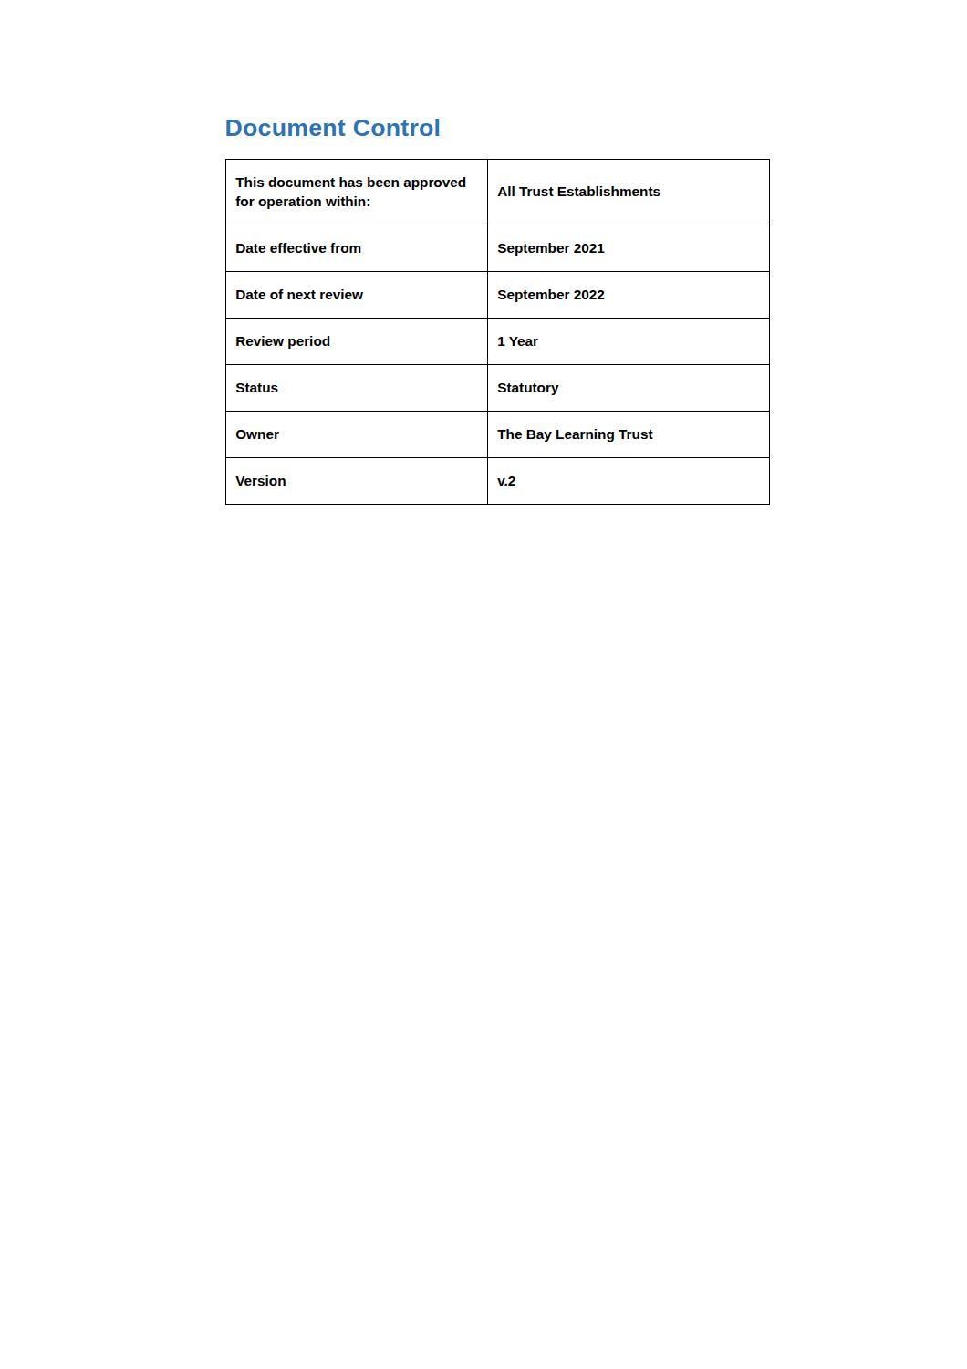Document Control
| This document has been approved for operation within: | All Trust Establishments |
| Date effective from | September 2021 |
| Date of next review | September 2022 |
| Review period | 1 Year |
| Status | Statutory |
| Owner | The Bay Learning Trust |
| Version | v.2 |